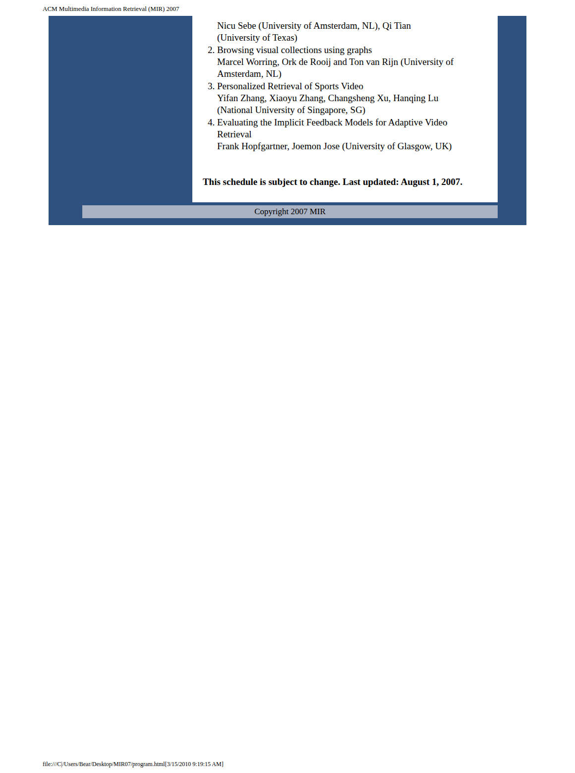ACM Multimedia Information Retrieval (MIR) 2007
Nicu Sebe (University of Amsterdam, NL), Qi Tian
(University of Texas)
Browsing visual collections using graphs
Marcel Worring, Ork de Rooij and Ton van Rijn (University of Amsterdam, NL)
Personalized Retrieval of Sports Video
Yifan Zhang, Xiaoyu Zhang, Changsheng Xu, Hanqing Lu (National University of Singapore, SG)
Evaluating the Implicit Feedback Models for Adaptive Video Retrieval
Frank Hopfgartner, Joemon Jose (University of Glasgow, UK)
This schedule is subject to change. Last updated: August 1, 2007.
Copyright 2007 MIR
file:///C|/Users/Bear/Desktop/MIR07/program.html[3/15/2010 9:19:15 AM]